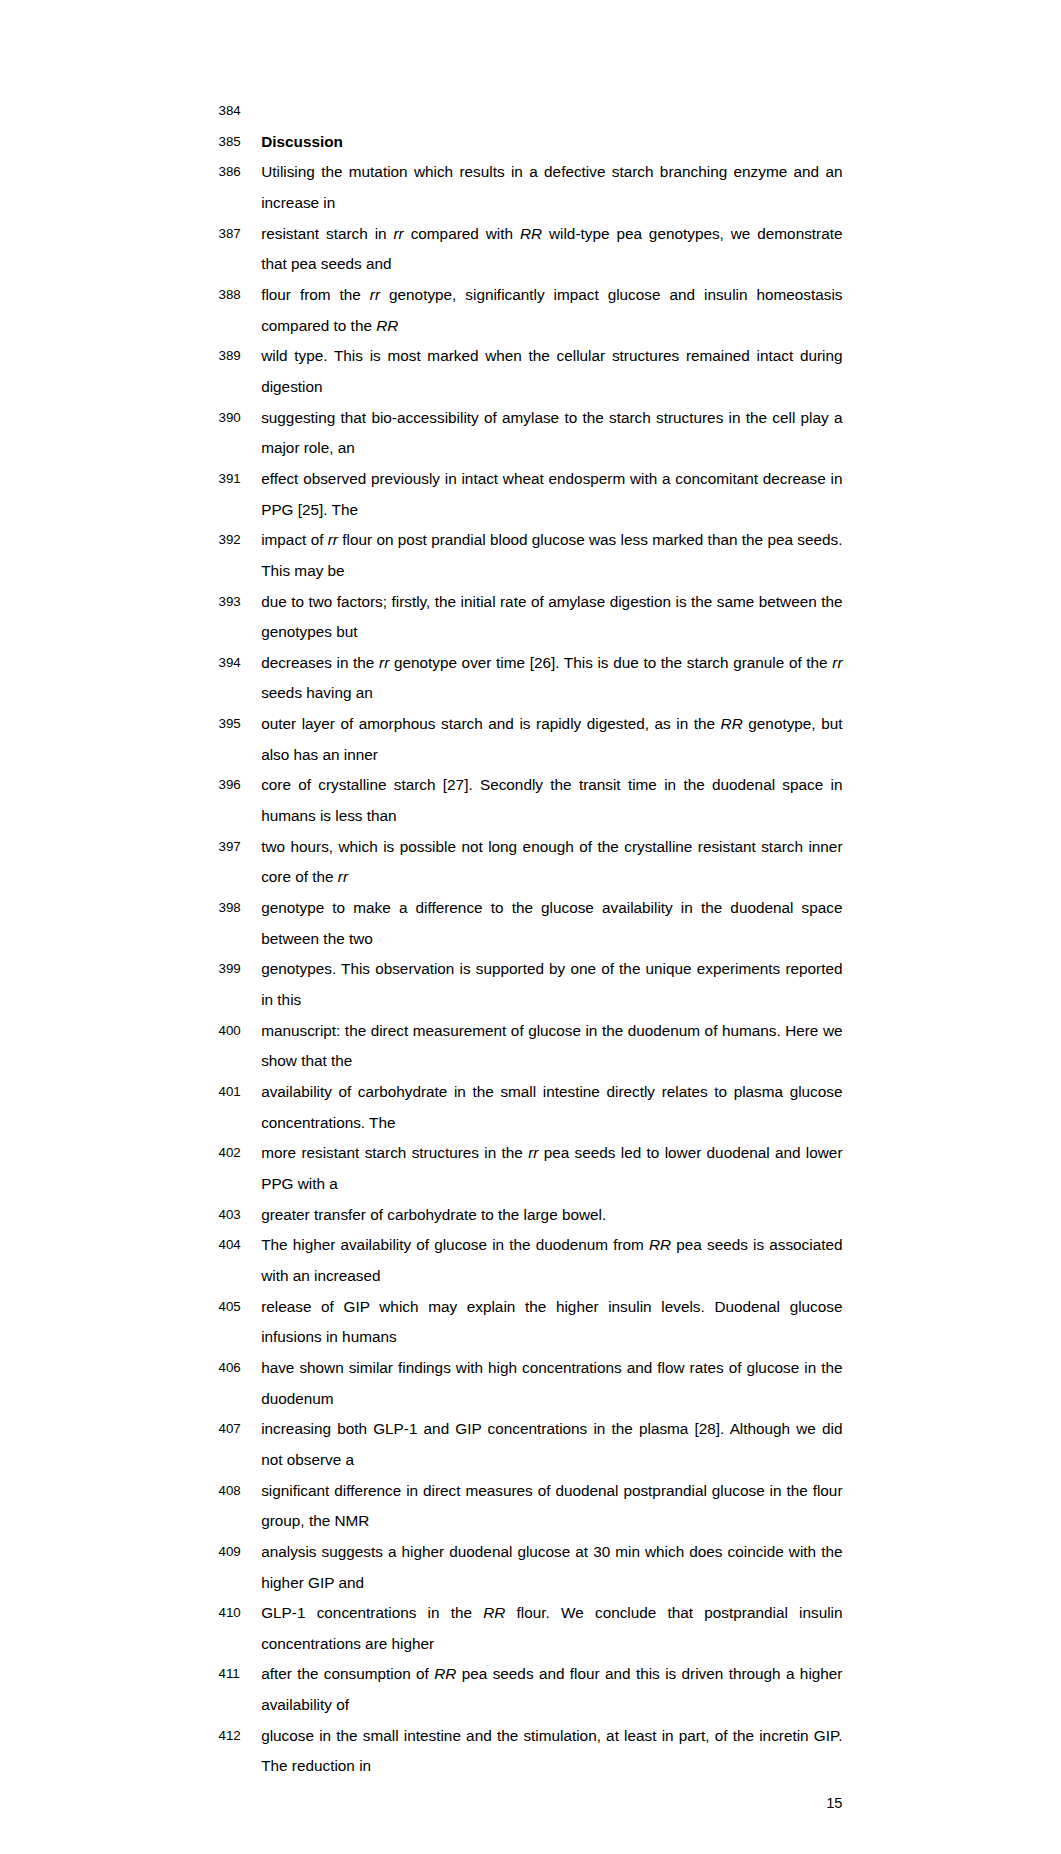384
385
Discussion
386
Utilising the mutation which results in a defective starch branching enzyme and an increase in
387
resistant starch in rr compared with RR wild-type pea genotypes, we demonstrate that pea seeds and
388
flour from the rr genotype, significantly impact glucose and insulin homeostasis compared to the RR
389
wild type. This is most marked when the cellular structures remained intact during digestion
390
suggesting that bio-accessibility of amylase to the starch structures in the cell play a major role, an
391
effect observed previously in intact wheat endosperm with a concomitant decrease in PPG [25]. The
392
impact of rr flour on post prandial blood glucose was less marked than the pea seeds. This may be
393
due to two factors; firstly, the initial rate of amylase digestion is the same between the genotypes but
394
decreases in the rr genotype over time [26]. This is due to the starch granule of the rr seeds having an
395
outer layer of amorphous starch and is rapidly digested, as in the RR genotype, but also has an inner
396
core of crystalline starch [27]. Secondly the transit time in the duodenal space in humans is less than
397
two hours, which is possible not long enough of the crystalline resistant starch inner core of the rr
398
genotype to make a difference to the glucose availability in the duodenal space between the two
399
genotypes. This observation is supported by one of the unique experiments reported in this
400
manuscript: the direct measurement of glucose in the duodenum of humans. Here we show that the
401
availability of carbohydrate in the small intestine directly relates to plasma glucose concentrations. The
402
more resistant starch structures in the rr pea seeds led to lower duodenal and lower PPG with a
403
greater transfer of carbohydrate to the large bowel.
404
The higher availability of glucose in the duodenum from RR pea seeds is associated with an increased
405
release of GIP which may explain the higher insulin levels. Duodenal glucose infusions in humans
406
have shown similar findings with high concentrations and flow rates of glucose in the duodenum
407
increasing both GLP-1 and GIP concentrations in the plasma [28]. Although we did not observe a
408
significant difference in direct measures of duodenal postprandial glucose in the flour group, the NMR
409
analysis suggests a higher duodenal glucose at 30 min which does coincide with the higher GIP and
410
GLP-1 concentrations in the RR flour. We conclude that postprandial insulin concentrations are higher
411
after the consumption of RR pea seeds and flour and this is driven through a higher availability of
412
glucose in the small intestine and the stimulation, at least in part, of the incretin GIP. The reduction in
15